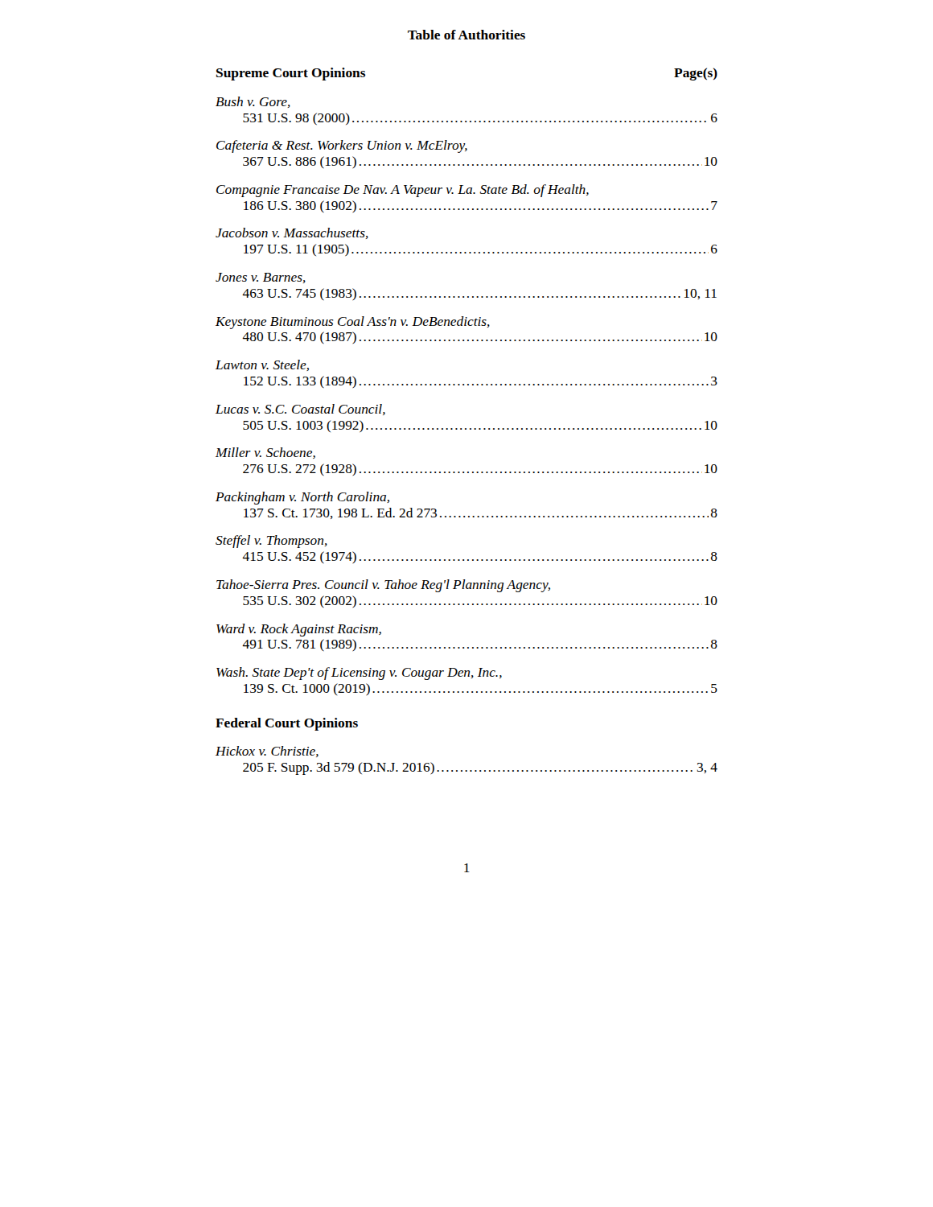Table of Authorities
Supreme Court Opinions Page(s)
Bush v. Gore,
531 U.S. 98 (2000).................................................................................................................. 6
Cafeteria & Rest. Workers Union v. McElroy,
367 U.S. 886 (1961).............................................................................................................. 10
Compagnie Francaise De Nav. A Vapeur v. La. State Bd. of Health,
186 U.S. 380 (1902)................................................................................................................ 7
Jacobson v. Massachusetts,
197 U.S. 11 (1905).................................................................................................................. 6
Jones v. Barnes,
463 U.S. 745 (1983)......................................................................................................... 10, 11
Keystone Bituminous Coal Ass'n v. DeBenedictis,
480 U.S. 470 (1987).............................................................................................................. 10
Lawton v. Steele,
152 U.S. 133 (1894)................................................................................................................ 3
Lucas v. S.C. Coastal Council,
505 U.S. 1003 (1992)............................................................................................................. 10
Miller v. Schoene,
276 U.S. 272 (1928).............................................................................................................. 10
Packingham v. North Carolina,
137 S. Ct. 1730, 198 L. Ed. 2d 273....................................................................................... 8
Steffel v. Thompson,
415 U.S. 452 (1974)................................................................................................................ 8
Tahoe-Sierra Pres. Council v. Tahoe Reg'l Planning Agency,
535 U.S. 302 (2002).............................................................................................................. 10
Ward v. Rock Against Racism,
491 U.S. 781 (1989)................................................................................................................ 8
Wash. State Dep't of Licensing v. Cougar Den, Inc.,
139 S. Ct. 1000 (2019)............................................................................................................ 5
Federal Court Opinions
Hickox v. Christie,
205 F. Supp. 3d 579 (D.N.J. 2016)................................................................................... 3, 4
1